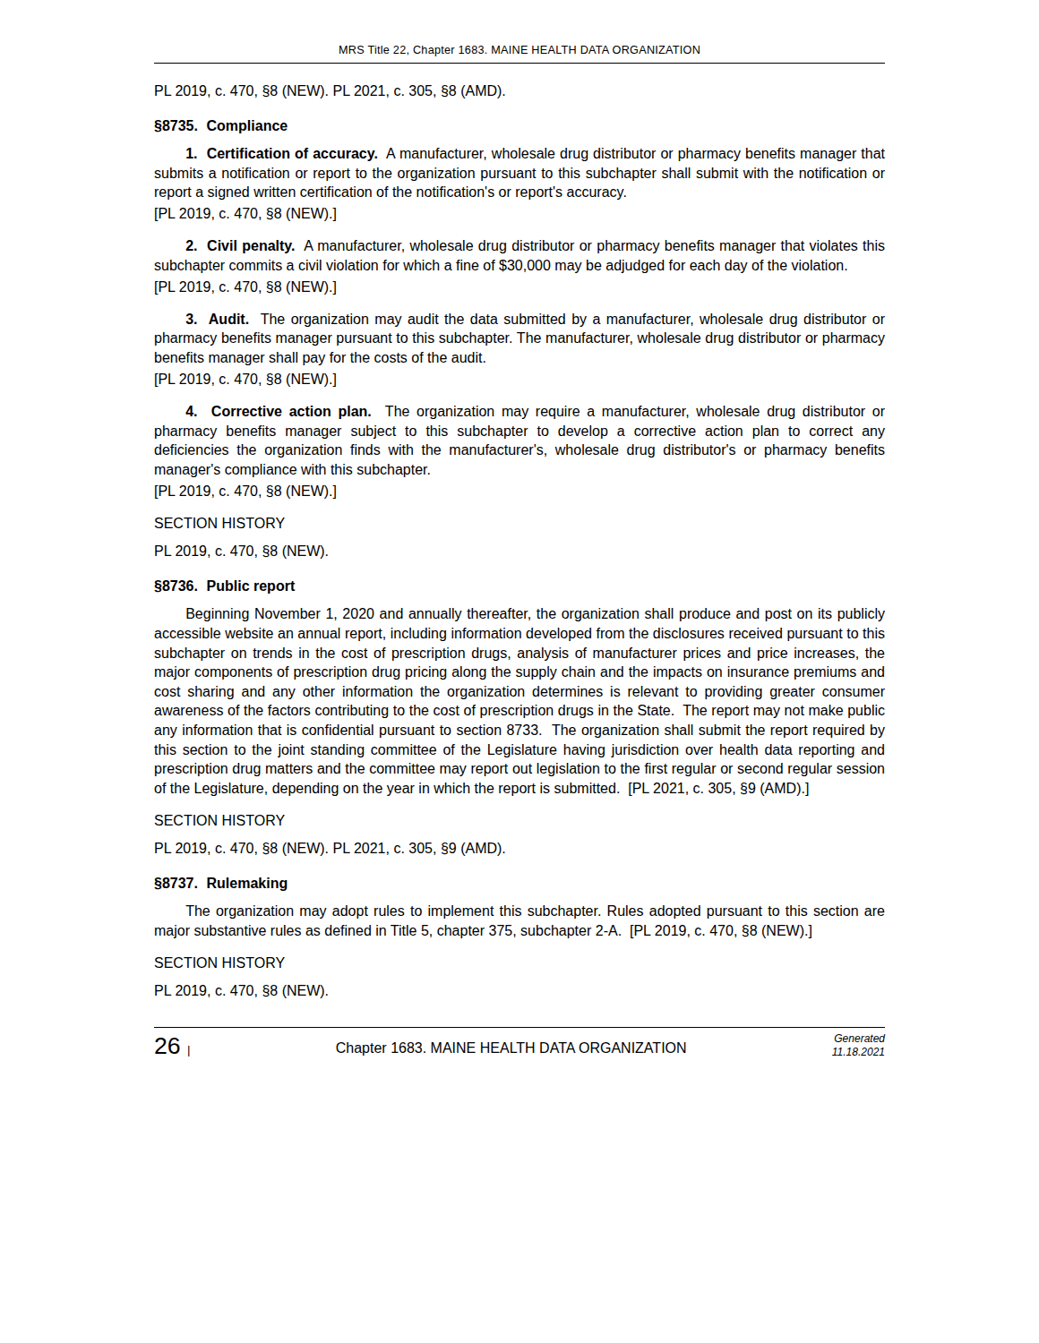MRS Title 22, Chapter 1683. MAINE HEALTH DATA ORGANIZATION
PL 2019, c. 470, §8 (NEW). PL 2021, c. 305, §8 (AMD).
§8735. Compliance
1. Certification of accuracy. A manufacturer, wholesale drug distributor or pharmacy benefits manager that submits a notification or report to the organization pursuant to this subchapter shall submit with the notification or report a signed written certification of the notification's or report's accuracy.
[PL 2019, c. 470, §8 (NEW).]
2. Civil penalty. A manufacturer, wholesale drug distributor or pharmacy benefits manager that violates this subchapter commits a civil violation for which a fine of $30,000 may be adjudged for each day of the violation.
[PL 2019, c. 470, §8 (NEW).]
3. Audit. The organization may audit the data submitted by a manufacturer, wholesale drug distributor or pharmacy benefits manager pursuant to this subchapter. The manufacturer, wholesale drug distributor or pharmacy benefits manager shall pay for the costs of the audit.
[PL 2019, c. 470, §8 (NEW).]
4. Corrective action plan. The organization may require a manufacturer, wholesale drug distributor or pharmacy benefits manager subject to this subchapter to develop a corrective action plan to correct any deficiencies the organization finds with the manufacturer's, wholesale drug distributor's or pharmacy benefits manager's compliance with this subchapter.
[PL 2019, c. 470, §8 (NEW).]
SECTION HISTORY
PL 2019, c. 470, §8 (NEW).
§8736. Public report
Beginning November 1, 2020 and annually thereafter, the organization shall produce and post on its publicly accessible website an annual report, including information developed from the disclosures received pursuant to this subchapter on trends in the cost of prescription drugs, analysis of manufacturer prices and price increases, the major components of prescription drug pricing along the supply chain and the impacts on insurance premiums and cost sharing and any other information the organization determines is relevant to providing greater consumer awareness of the factors contributing to the cost of prescription drugs in the State. The report may not make public any information that is confidential pursuant to section 8733. The organization shall submit the report required by this section to the joint standing committee of the Legislature having jurisdiction over health data reporting and prescription drug matters and the committee may report out legislation to the first regular or second regular session of the Legislature, depending on the year in which the report is submitted. [PL 2021, c. 305, §9 (AMD).]
SECTION HISTORY
PL 2019, c. 470, §8 (NEW). PL 2021, c. 305, §9 (AMD).
§8737. Rulemaking
The organization may adopt rules to implement this subchapter. Rules adopted pursuant to this section are major substantive rules as defined in Title 5, chapter 375, subchapter 2-A. [PL 2019, c. 470, §8 (NEW).]
SECTION HISTORY
PL 2019, c. 470, §8 (NEW).
26 |
Chapter 1683. MAINE HEALTH DATA ORGANIZATION
Generated
11.18.2021